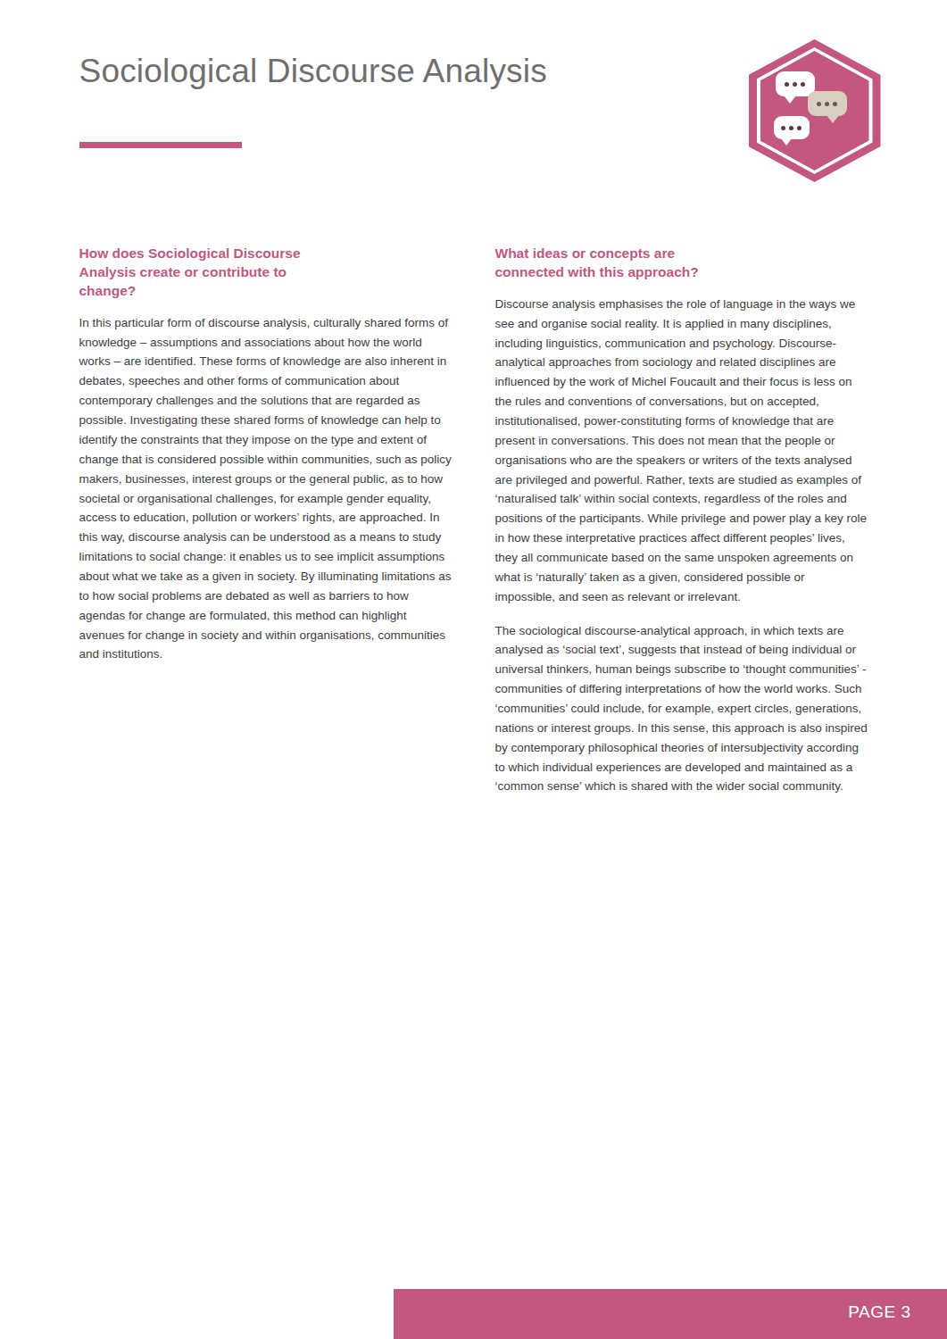Sociological Discourse Analysis
How does Sociological Discourse
Analysis create or contribute to
change?
In this particular form of discourse analysis, culturally shared forms of knowledge – assumptions and associations about how the world works – are identified. These forms of knowledge are also inherent in debates, speeches and other forms of communication about contemporary challenges and the solutions that are regarded as possible. Investigating these shared forms of knowledge can help to identify the constraints that they impose on the type and extent of change that is considered possible within communities, such as policy makers, businesses, interest groups or the general public, as to how societal or organisational challenges, for example gender equality, access to education, pollution or workers’ rights, are approached. In this way, discourse analysis can be understood as a means to study limitations to social change: it enables us to see implicit assumptions about what we take as a given in society. By illuminating limitations as to how social problems are debated as well as barriers to how agendas for change are formulated, this method can highlight avenues for change in society and within organisations, communities and institutions.
What ideas or concepts are
connected with this approach?
Discourse analysis emphasises the role of language in the ways we see and organise social reality. It is applied in many disciplines, including linguistics, communication and psychology. Discourse-analytical approaches from sociology and related disciplines are influenced by the work of Michel Foucault and their focus is less on the rules and conventions of conversations, but on accepted, institutionalised, power-constituting forms of knowledge that are present in conversations. This does not mean that the people or organisations who are the speakers or writers of the texts analysed are privileged and powerful. Rather, texts are studied as examples of ‘naturalised talk’ within social contexts, regardless of the roles and positions of the participants. While privilege and power play a key role in how these interpretative practices affect different peoples’ lives, they all communicate based on the same unspoken agreements on what is ‘naturally’ taken as a given, considered possible or impossible, and seen as relevant or irrelevant.
The sociological discourse-analytical approach, in which texts are analysed as ‘social text’, suggests that instead of being individual or universal thinkers, human beings subscribe to ‘thought communities’ - communities of differing interpretations of how the world works. Such ‘communities’ could include, for example, expert circles, generations, nations or interest groups. In this sense, this approach is also inspired by contemporary philosophical theories of intersubjectivity according to which individual experiences are developed and maintained as a ‘common sense’ which is shared with the wider social community.
PAGE 3